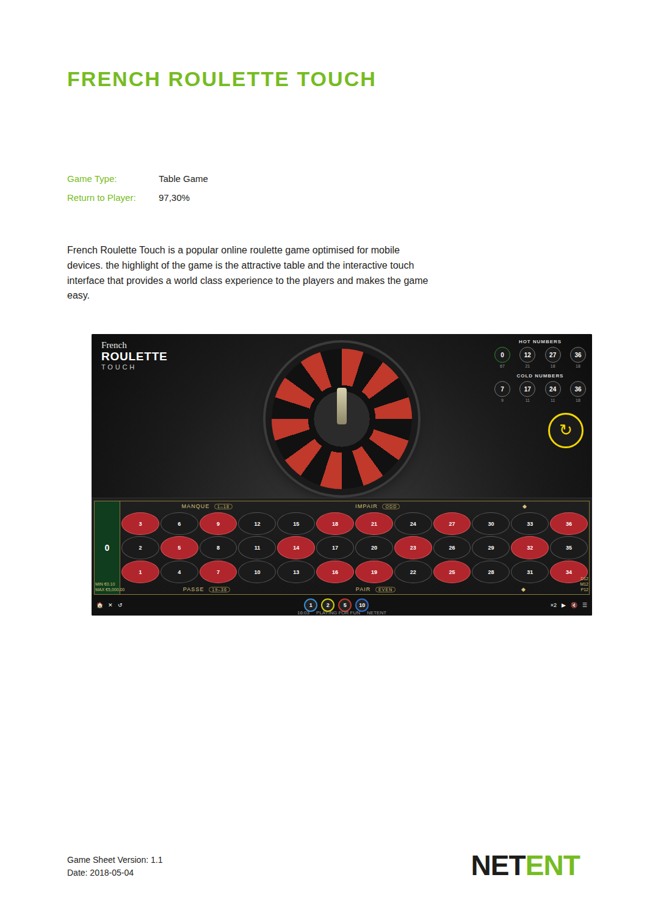French Roulette Touch
Game Type:
Table Game
Return to Player:
97,30%
French Roulette Touch is a popular online roulette game optimised for mobile devices. the highlight of the game is the attractive table and the interactive touch interface that provides a world class experience to the players and makes the game easy.
French ROULETTE TOUCH
HOT NUMBERS
0 12 27 36
67211818
COLD NUMBERS
7 17 24 36
9111118
↻
0
MANQUE 1–18 IMPAIR ODD ◆
369121518212427303336 258111417202326293235 147101316192225283134
PASSE 19–36 PAIR EVEN ◆
MIN €0.10
MAX €5,000.00
D12
M12
P12
🏠 ✕ ↺
1 2 5 10
×2 ▶ 🔇 ☰
16:03 PLAYING FOR FUN NETENT
Game Sheet Version: 1.1
Date: 2018-05-04
NET ENT